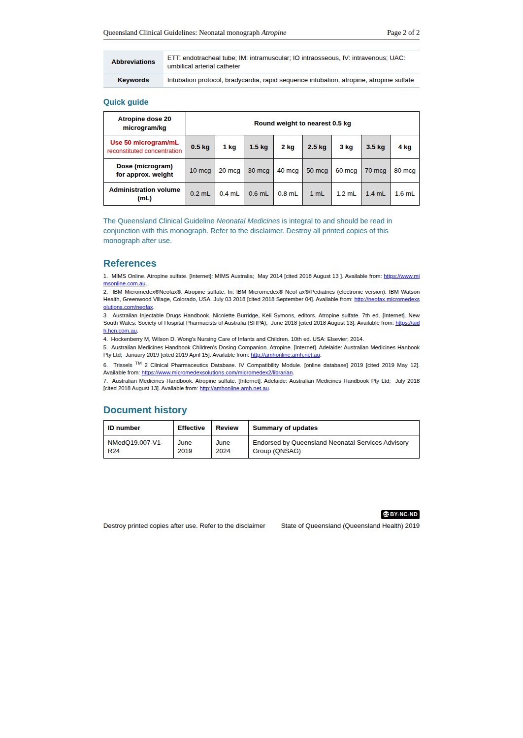Queensland Clinical Guidelines: Neonatal monograph Atropine
Page 2 of 2
| Abbreviations | ETT: endotracheal tube; IM: intramuscular; IO intraosseous, IV: intravenous; UAC: umbilical arterial catheter |
| Keywords | Intubation protocol, bradycardia, rapid sequence intubation, atropine, atropine sulfate |
Quick guide
| Atropine dose 20 microgram/kg | Round weight to nearest 0.5 kg |
| Use 50 microgram/mL reconstituted concentration | 0.5 kg | 1 kg | 1.5 kg | 2 kg | 2.5 kg | 3 kg | 3.5 kg | 4 kg |
| Dose (microgram) for approx. weight | 10 mcg | 20 mcg | 30 mcg | 40 mcg | 50 mcg | 60 mcg | 70 mcg | 80 mcg |
| Administration volume (mL) | 0.2 mL | 0.4 mL | 0.6 mL | 0.8 mL | 1 mL | 1.2 mL | 1.4 mL | 1.6 mL |
The Queensland Clinical Guideline Neonatal Medicines is integral to and should be read in conjunction with this monograph. Refer to the disclaimer. Destroy all printed copies of this monograph after use.
References
1. MIMS Online. Atropine sulfate. [Internet]: MIMS Australia; May 2014 [cited 2018 August 13 ]. Available from: https://www.mimsonline.com.au.
2. IBM Micromedex®Neofax®. Atropine sulfate. In: IBM Micromedex® NeoFax®/Pediatrics (electronic version). IBM Watson Health, Greenwood Village, Colorado, USA. July 03 2018 [cited 2018 September 04]. Available from: http://neofax.micromedexsolutions.com/neofax.
3. Australian Injectable Drugs Handbook. Nicolette Burridge, Keli Symons, editors. Atropine sulfate. 7th ed. [Internet]. New South Wales: Society of Hospital Pharmacists of Australia (SHPA); June 2018 [cited 2018 August 13]. Available from: https://aidh.hcn.com.au.
4. Hockenberry M, Wilson D. Wong's Nursing Care of Infants and Children. 10th ed. USA: Elsevier; 2014.
5. Australian Medicines Handbook Children's Dosing Companion. Atropine. [Internet]. Adelaide: Australian Medicines Hanbook Pty Ltd; January 2019 [cited 2019 April 15]. Available from: http://amhonline.amh.net.au.
6. Trissels TM 2 Clinical Pharmaceutics Database. IV Compatibility Module. [online database] 2019 [cited 2019 May 12]. Available from: https://www.micromedexsolutions.com/micromedex2/librarian.
7. Australian Medicines Handbook. Atropine sulfate. [Internet]. Adelaide: Australian Medicines Handbook Pty Ltd; July 2018 [cited 2018 August 13]. Available from: http://amhonline.amh.net.au.
Document history
| ID number | Effective | Review | Summary of updates |
| --- | --- | --- | --- |
| NMedQ19.007-V1-R24 | June 2019 | June 2024 | Endorsed by Queensland Neonatal Services Advisory Group (QNSAG) |
Destroy printed copies after use. Refer to the disclaimer
State of Queensland (Queensland Health) 2019
cc BY-NC-ND